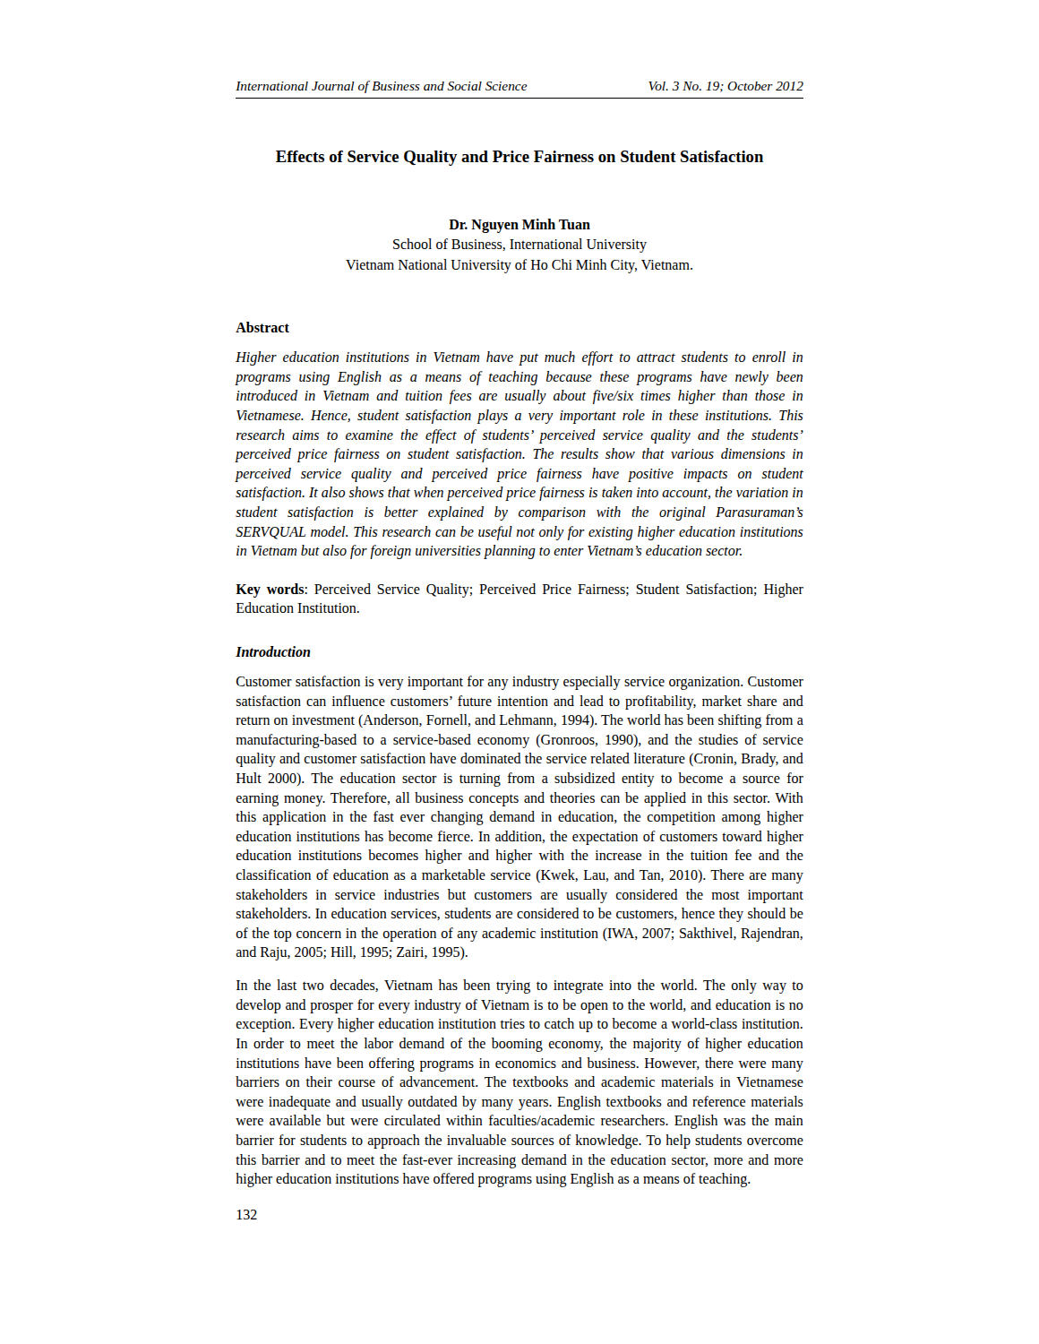International Journal of Business and Social Science Vol. 3 No. 19; October 2012
Effects of Service Quality and Price Fairness on Student Satisfaction
Dr. Nguyen Minh Tuan
School of Business, International University
Vietnam National University of Ho Chi Minh City, Vietnam.
Abstract
Higher education institutions in Vietnam have put much effort to attract students to enroll in programs using English as a means of teaching because these programs have newly been introduced in Vietnam and tuition fees are usually about five/six times higher than those in Vietnamese. Hence, student satisfaction plays a very important role in these institutions. This research aims to examine the effect of students’ perceived service quality and the students’ perceived price fairness on student satisfaction. The results show that various dimensions in perceived service quality and perceived price fairness have positive impacts on student satisfaction. It also shows that when perceived price fairness is taken into account, the variation in student satisfaction is better explained by comparison with the original Parasuraman’s SERVQUAL model. This research can be useful not only for existing higher education institutions in Vietnam but also for foreign universities planning to enter Vietnam’s education sector.
Key words: Perceived Service Quality; Perceived Price Fairness; Student Satisfaction; Higher Education Institution.
Introduction
Customer satisfaction is very important for any industry especially service organization. Customer satisfaction can influence customers’ future intention and lead to profitability, market share and return on investment (Anderson, Fornell, and Lehmann, 1994). The world has been shifting from a manufacturing-based to a service-based economy (Gronroos, 1990), and the studies of service quality and customer satisfaction have dominated the service related literature (Cronin, Brady, and Hult 2000). The education sector is turning from a subsidized entity to become a source for earning money. Therefore, all business concepts and theories can be applied in this sector. With this application in the fast ever changing demand in education, the competition among higher education institutions has become fierce. In addition, the expectation of customers toward higher education institutions becomes higher and higher with the increase in the tuition fee and the classification of education as a marketable service (Kwek, Lau, and Tan, 2010). There are many stakeholders in service industries but customers are usually considered the most important stakeholders. In education services, students are considered to be customers, hence they should be of the top concern in the operation of any academic institution (IWA, 2007; Sakthivel, Rajendran, and Raju, 2005; Hill, 1995; Zairi, 1995).
In the last two decades, Vietnam has been trying to integrate into the world. The only way to develop and prosper for every industry of Vietnam is to be open to the world, and education is no exception. Every higher education institution tries to catch up to become a world-class institution. In order to meet the labor demand of the booming economy, the majority of higher education institutions have been offering programs in economics and business. However, there were many barriers on their course of advancement. The textbooks and academic materials in Vietnamese were inadequate and usually outdated by many years. English textbooks and reference materials were available but were circulated within faculties/academic researchers. English was the main barrier for students to approach the invaluable sources of knowledge. To help students overcome this barrier and to meet the fast-ever increasing demand in the education sector, more and more higher education institutions have offered programs using English as a means of teaching.
132